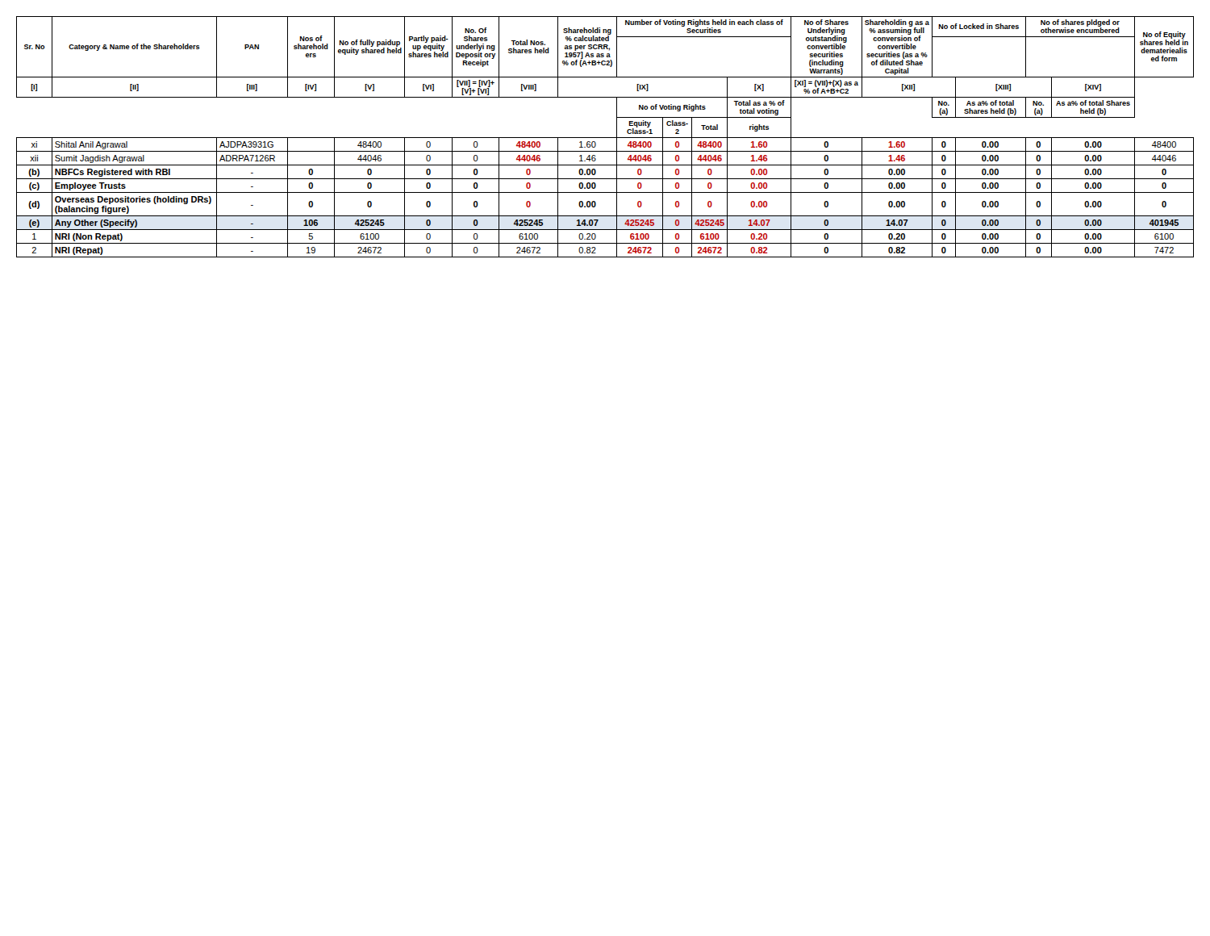| Sr. No | Category & Name of the Shareholders | PAN | Nos of sharehold ers | No of fully paidup equity shared held | Partly paid-up equity shares held | No. Of Shares underlyi ng Deposit ory Receipt | Total Nos. Shares held | Shareholdi ng % calculated as per SCRR, 1957] As as a % of (A+B+C2) | Number of Voting Rights held in each class of Securities | No of Shares Underlying outstanding convertible securities (including Warrants) | Shareholdin g as a % assuming full conversion of convertible securities (as a % of diluted Shae Capital | No of Locked in Shares | No of shares pldged or otherwise encumbered | No of Equity shares held in demateriealis ed form |
| --- | --- | --- | --- | --- | --- | --- | --- | --- | --- | --- | --- | --- | --- | --- |
| [I] | [II] | [III] | [IV] | [V] | [VI] | [VII] = [IV]+[V]+ [VI] | [VIII] | [IX] | [X] | [XI] = (VII)+(X) as a % of A+B+C2 | [XII] | [XIII] | [XIV] |
| | No of Voting Rights | Total as a % of total voting | | No. (a) | As a% of total Shares held (b) | No. (a) | As a% of total Shares held (b) | |
| | Equity Class-1 | Class-2 | Total | rights | |
| xi | Shital Anil Agrawal | AJDPA3931G | | 48400 | 0 | 0 | 48400 | 1.60 | 48400 | 0 | 48400 | 1.60 | 0 | 1.60 | 0 | 0.00 | 0 | 0.00 | 48400 |
| xii | Sumit Jagdish Agrawal | ADRPA7126R | | 44046 | 0 | 0 | 44046 | 1.46 | 44046 | 0 | 44046 | 1.46 | 0 | 1.46 | 0 | 0.00 | 0 | 0.00 | 44046 |
| (b) | NBFCs Registered with RBI | - | 0 | 0 | 0 | 0 | 0 | 0.00 | 0 | 0 | 0 | 0.00 | 0 | 0.00 | 0 | 0.00 | 0 | 0.00 | 0 |
| (c) | Employee Trusts | - | 0 | 0 | 0 | 0 | 0 | 0.00 | 0 | 0 | 0 | 0.00 | 0 | 0.00 | 0 | 0.00 | 0 | 0.00 | 0 |
| (d) | Overseas Depositories (holding DRs) (balancing figure) | - | 0 | 0 | 0 | 0 | 0 | 0.00 | 0 | 0 | 0 | 0.00 | 0 | 0.00 | 0 | 0.00 | 0 | 0.00 | 0 |
| (e) | Any Other (Specify) | - | 106 | 425245 | 0 | 0 | 425245 | 14.07 | 425245 | 0 | 425245 | 14.07 | 0 | 14.07 | 0 | 0.00 | 0 | 0.00 | 401945 |
| 1 | NRI (Non Repat) | - | 5 | 6100 | 0 | 0 | 6100 | 0.20 | 6100 | 0 | 6100 | 0.20 | 0 | 0.20 | 0 | 0.00 | 0 | 0.00 | 6100 |
| 2 | NRI (Repat) | - | 19 | 24672 | 0 | 0 | 24672 | 0.82 | 24672 | 0 | 24672 | 0.82 | 0 | 0.82 | 0 | 0.00 | 0 | 0.00 | 7472 |